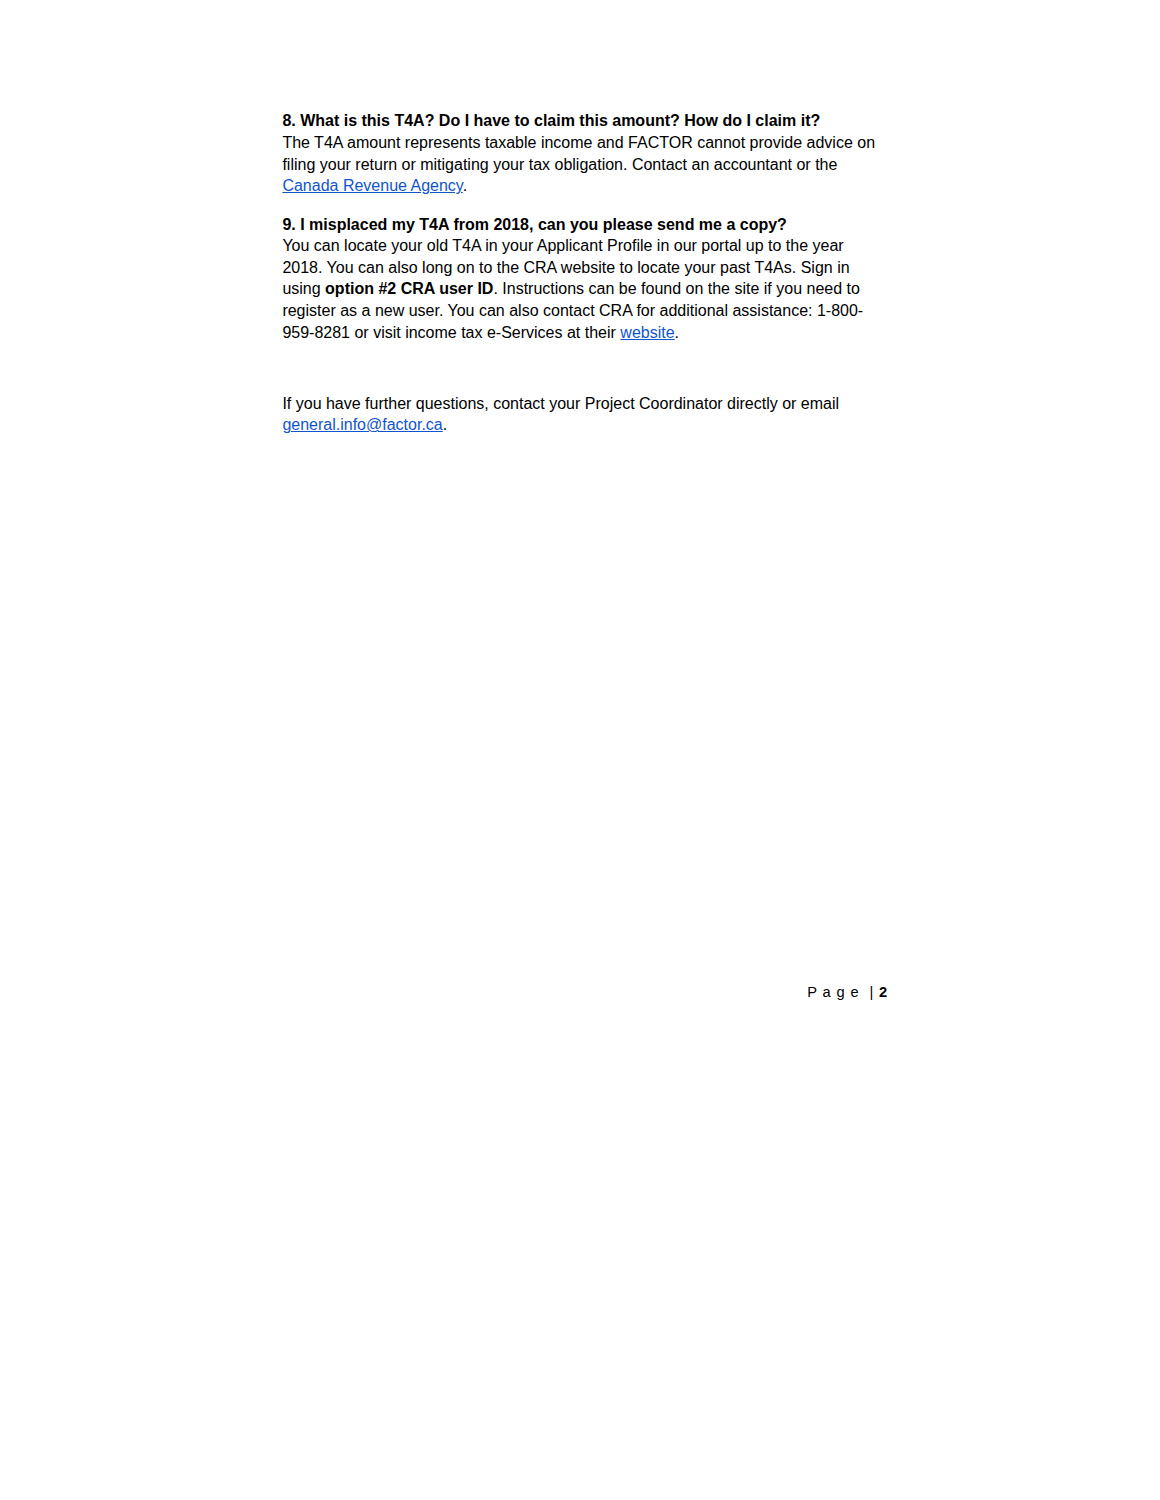8. What is this T4A? Do I have to claim this amount? How do I claim it?
The T4A amount represents taxable income and FACTOR cannot provide advice on filing your return or mitigating your tax obligation. Contact an accountant or the Canada Revenue Agency.
9. I misplaced my T4A from 2018, can you please send me a copy?
You can locate your old T4A in your Applicant Profile in our portal up to the year 2018. You can also long on to the CRA website to locate your past T4As. Sign in using option #2 CRA user ID. Instructions can be found on the site if you need to register as a new user. You can also contact CRA for additional assistance: 1-800-959-8281 or visit income tax e-Services at their website.
If you have further questions, contact your Project Coordinator directly or email general.info@factor.ca.
P a g e | 2